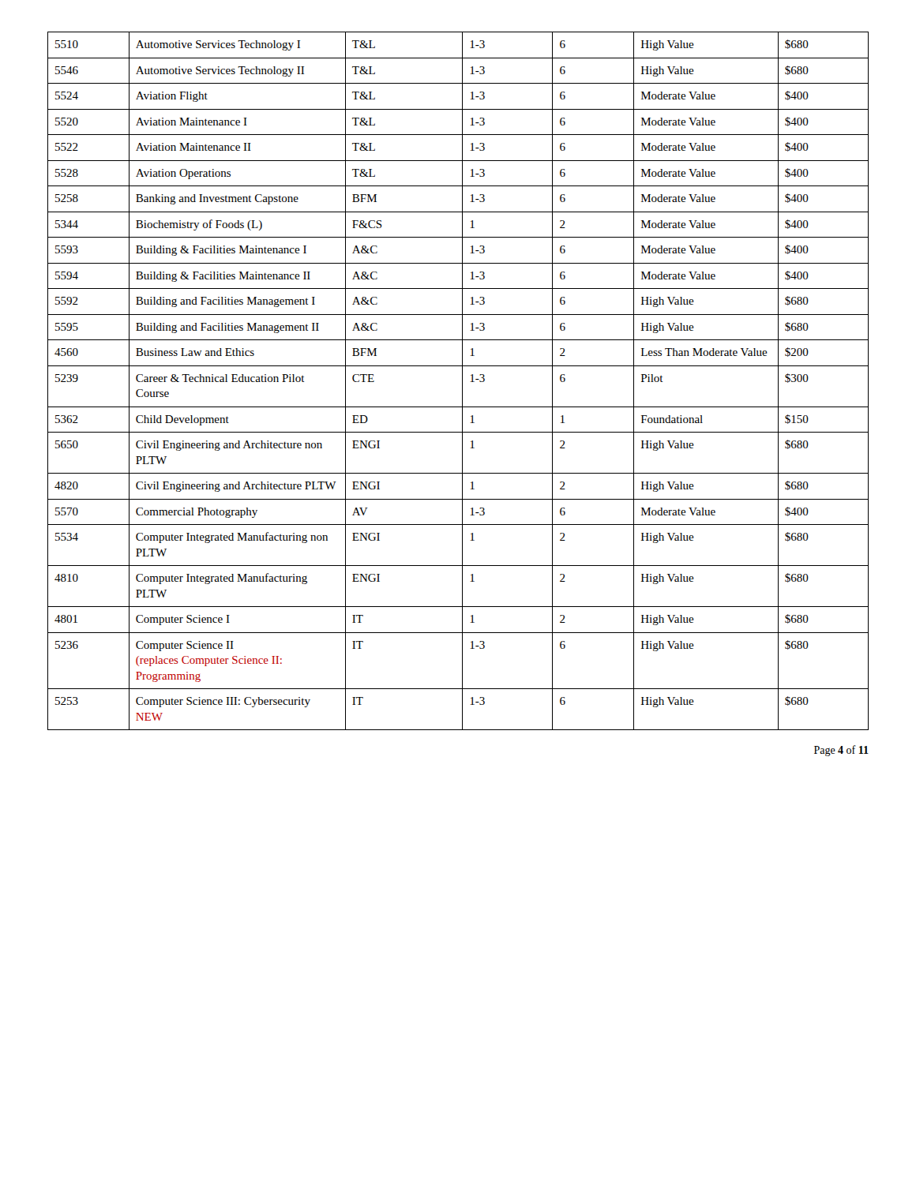| 5510 | Automotive Services Technology I | T&L | 1-3 | 6 | High Value | $680 |
| 5546 | Automotive Services Technology II | T&L | 1-3 | 6 | High Value | $680 |
| 5524 | Aviation Flight | T&L | 1-3 | 6 | Moderate Value | $400 |
| 5520 | Aviation Maintenance I | T&L | 1-3 | 6 | Moderate Value | $400 |
| 5522 | Aviation Maintenance II | T&L | 1-3 | 6 | Moderate Value | $400 |
| 5528 | Aviation Operations | T&L | 1-3 | 6 | Moderate Value | $400 |
| 5258 | Banking and Investment Capstone | BFM | 1-3 | 6 | Moderate Value | $400 |
| 5344 | Biochemistry of Foods (L) | F&CS | 1 | 2 | Moderate Value | $400 |
| 5593 | Building & Facilities Maintenance I | A&C | 1-3 | 6 | Moderate Value | $400 |
| 5594 | Building & Facilities Maintenance II | A&C | 1-3 | 6 | Moderate Value | $400 |
| 5592 | Building and Facilities Management I | A&C | 1-3 | 6 | High Value | $680 |
| 5595 | Building and Facilities Management II | A&C | 1-3 | 6 | High Value | $680 |
| 4560 | Business Law and Ethics | BFM | 1 | 2 | Less Than Moderate Value | $200 |
| 5239 | Career & Technical Education Pilot Course | CTE | 1-3 | 6 | Pilot | $300 |
| 5362 | Child Development | ED | 1 | 1 | Foundational | $150 |
| 5650 | Civil Engineering and Architecture non PLTW | ENGI | 1 | 2 | High Value | $680 |
| 4820 | Civil Engineering and Architecture PLTW | ENGI | 1 | 2 | High Value | $680 |
| 5570 | Commercial Photography | AV | 1-3 | 6 | Moderate Value | $400 |
| 5534 | Computer Integrated Manufacturing non PLTW | ENGI | 1 | 2 | High Value | $680 |
| 4810 | Computer Integrated Manufacturing PLTW | ENGI | 1 | 2 | High Value | $680 |
| 4801 | Computer Science I | IT | 1 | 2 | High Value | $680 |
| 5236 | Computer Science II (replaces Computer Science II: Programming | IT | 1-3 | 6 | High Value | $680 |
| 5253 | Computer Science III: Cybersecurity NEW | IT | 1-3 | 6 | High Value | $680 |
Page 4 of 11